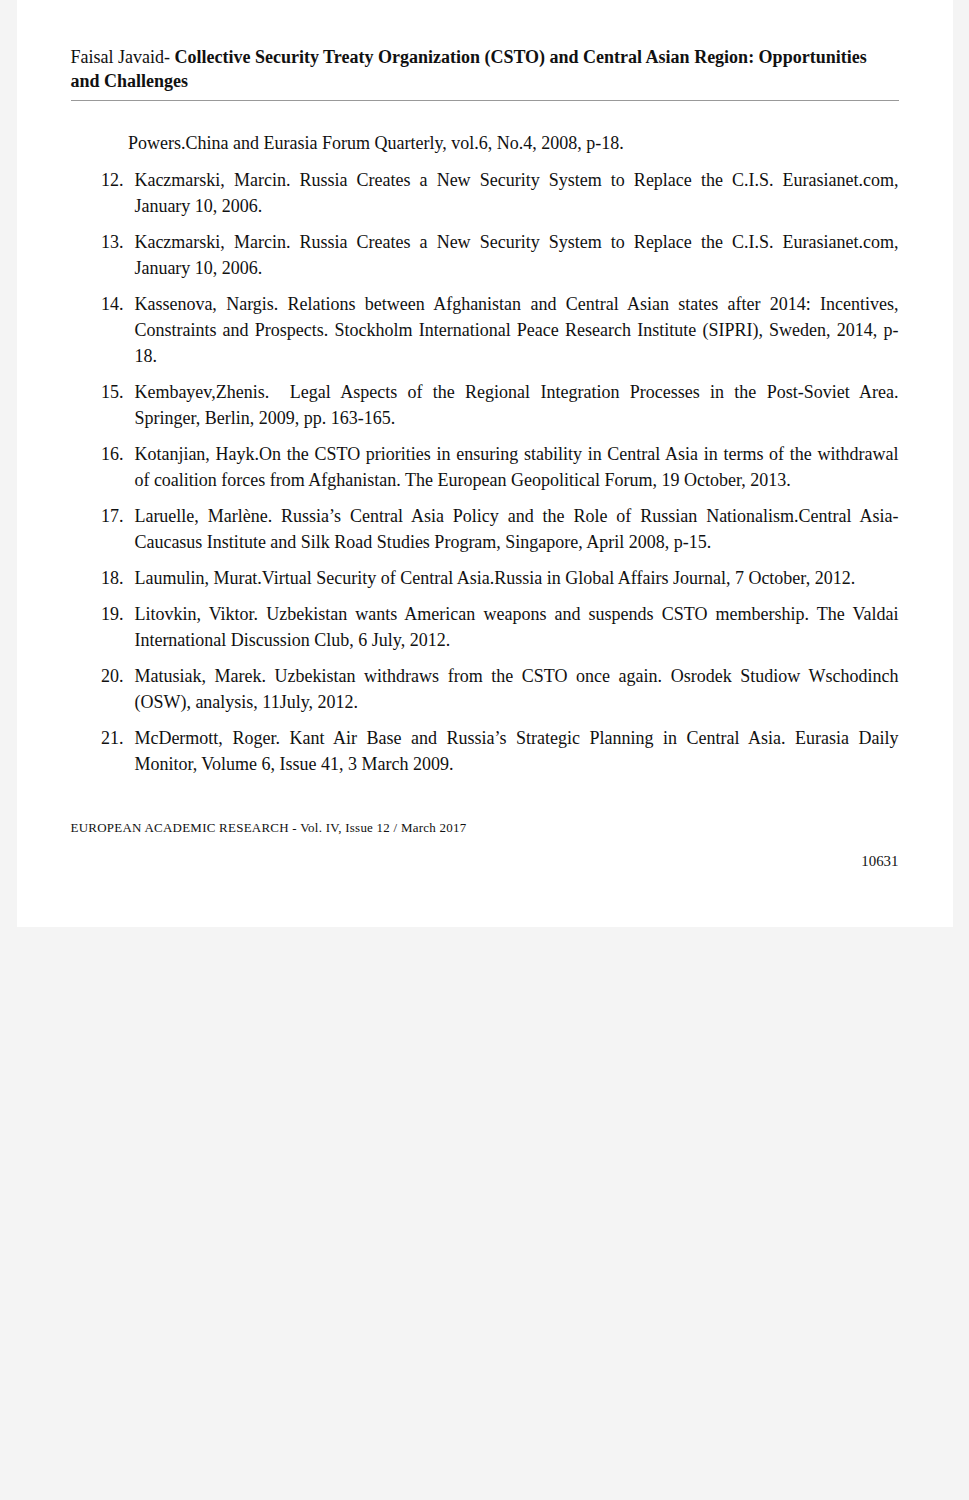Faisal Javaid- Collective Security Treaty Organization (CSTO) and Central Asian Region: Opportunities and Challenges
Powers.China and Eurasia Forum Quarterly, vol.6, No.4, 2008, p-18.
Kaczmarski, Marcin. Russia Creates a New Security System to Replace the C.I.S. Eurasianet.com, January 10, 2006.
Kaczmarski, Marcin. Russia Creates a New Security System to Replace the C.I.S. Eurasianet.com, January 10, 2006.
Kassenova, Nargis. Relations between Afghanistan and Central Asian states after 2014: Incentives, Constraints and Prospects. Stockholm International Peace Research Institute (SIPRI), Sweden, 2014, p-18.
Kembayev,Zhenis. Legal Aspects of the Regional Integration Processes in the Post-Soviet Area. Springer, Berlin, 2009, pp. 163-165.
Kotanjian, Hayk.On the CSTO priorities in ensuring stability in Central Asia in terms of the withdrawal of coalition forces from Afghanistan. The European Geopolitical Forum, 19 October, 2013.
Laruelle, Marlène. Russia’s Central Asia Policy and the Role of Russian Nationalism.Central Asia-Caucasus Institute and Silk Road Studies Program, Singapore, April 2008, p-15.
Laumulin, Murat.Virtual Security of Central Asia.Russia in Global Affairs Journal, 7 October, 2012.
Litovkin, Viktor. Uzbekistan wants American weapons and suspends CSTO membership. The Valdai International Discussion Club, 6 July, 2012.
Matusiak, Marek. Uzbekistan withdraws from the CSTO once again. Osrodek Studiow Wschodinch (OSW), analysis, 11July, 2012.
McDermott, Roger. Kant Air Base and Russia’s Strategic Planning in Central Asia. Eurasia Daily Monitor, Volume 6, Issue 41, 3 March 2009.
EUROPEAN ACADEMIC RESEARCH - Vol. IV, Issue 12 / March 2017
10631